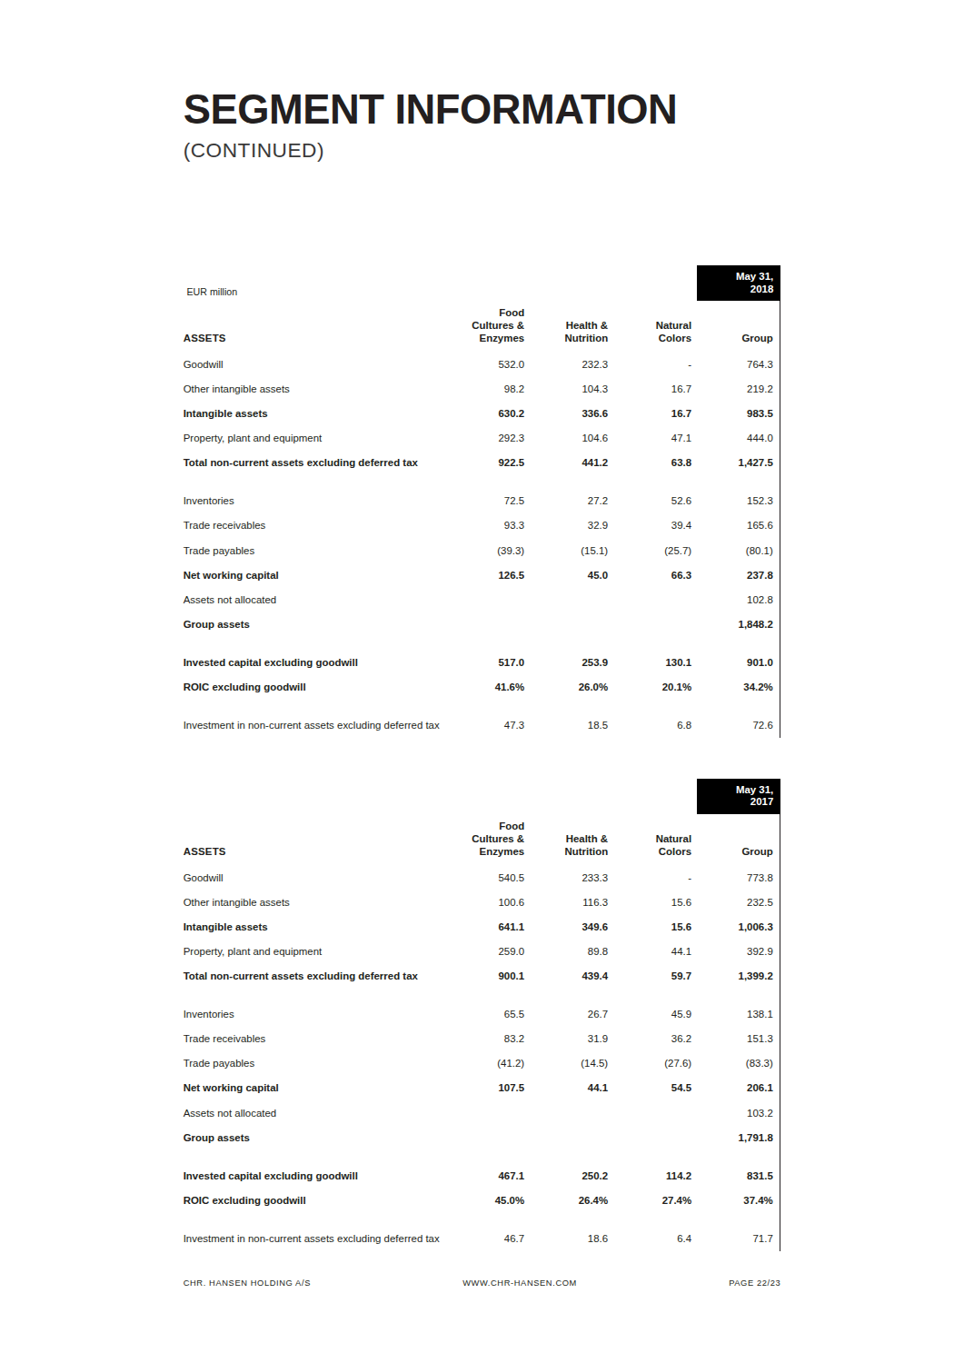Segment Information
(Continued)
| EUR million | | | | May 31, 2018 |
| --- | --- | --- | --- | --- |
| Assets | Food Cultures & Enzymes | Health & Nutrition | Natural Colors | Group |
| Goodwill | 532.0 | 232.3 | - | 764.3 |
| Other intangible assets | 98.2 | 104.3 | 16.7 | 219.2 |
| Intangible assets | 630.2 | 336.6 | 16.7 | 983.5 |
| Property, plant and equipment | 292.3 | 104.6 | 47.1 | 444.0 |
| Total non-current assets excluding deferred tax | 922.5 | 441.2 | 63.8 | 1,427.5 |
| Inventories | 72.5 | 27.2 | 52.6 | 152.3 |
| Trade receivables | 93.3 | 32.9 | 39.4 | 165.6 |
| Trade payables | (39.3) | (15.1) | (25.7) | (80.1) |
| Net working capital | 126.5 | 45.0 | 66.3 | 237.8 |
| Assets not allocated | | | | 102.8 |
| Group assets | | | | 1,848.2 |
| Invested capital excluding goodwill | 517.0 | 253.9 | 130.1 | 901.0 |
| ROIC excluding goodwill | 41.6% | 26.0% | 20.1% | 34.2% |
| Investment in non-current assets excluding deferred tax | 47.3 | 18.5 | 6.8 | 72.6 |
| | | | | May 31, 2017 |
| --- | --- | --- | --- | --- |
| Assets | Food Cultures & Enzymes | Health & Nutrition | Natural Colors | Group |
| Goodwill | 540.5 | 233.3 | - | 773.8 |
| Other intangible assets | 100.6 | 116.3 | 15.6 | 232.5 |
| Intangible assets | 641.1 | 349.6 | 15.6 | 1,006.3 |
| Property, plant and equipment | 259.0 | 89.8 | 44.1 | 392.9 |
| Total non-current assets excluding deferred tax | 900.1 | 439.4 | 59.7 | 1,399.2 |
| Inventories | 65.5 | 26.7 | 45.9 | 138.1 |
| Trade receivables | 83.2 | 31.9 | 36.2 | 151.3 |
| Trade payables | (41.2) | (14.5) | (27.6) | (83.3) |
| Net working capital | 107.5 | 44.1 | 54.5 | 206.1 |
| Assets not allocated | | | | 103.2 |
| Group assets | | | | 1,791.8 |
| Invested capital excluding goodwill | 467.1 | 250.2 | 114.2 | 831.5 |
| ROIC excluding goodwill | 45.0% | 26.4% | 27.4% | 37.4% |
| Investment in non-current assets excluding deferred tax | 46.7 | 18.6 | 6.4 | 71.7 |
Chr. Hansen Holding A/S
www.chr-hansen.com
Page 22/23